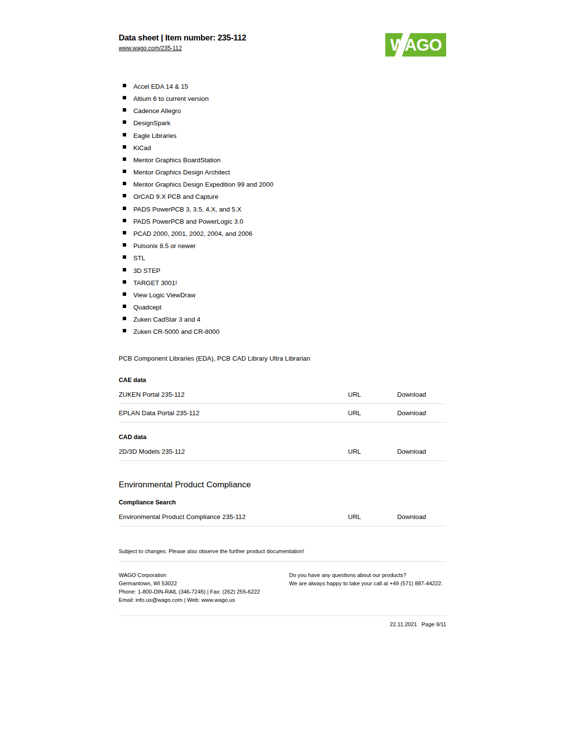Data sheet | Item number: 235-112
www.wago.com/235-112
WAGO
Accel EDA 14 & 15
Altium 6 to current version
Cadence Allegro
DesignSpark
Eagle Libraries
KiCad
Mentor Graphics BoardStation
Mentor Graphics Design Architect
Mentor Graphics Design Expedition 99 and 2000
OrCAD 9.X PCB and Capture
PADS PowerPCB 3, 3.5, 4.X, and 5.X
PADS PowerPCB and PowerLogic 3.0
PCAD 2000, 2001, 2002, 2004, and 2006
Pulsonix 8.5 or newer
STL
3D STEP
TARGET 3001!
View Logic ViewDraw
Quadcept
Zuken CadStar 3 and 4
Zuken CR-5000 and CR-8000
PCB Component Libraries (EDA), PCB CAD Library Ultra Librarian
CAE data
| ZUKEN Portal 235-112 | URL | Download |
| EPLAN Data Portal 235-112 | URL | Download |
CAD data
| 2D/3D Models 235-112 | URL | Download |
Environmental Product Compliance
Compliance Search
| Environmental Product Compliance 235-112 | URL | Download |
Subject to changes. Please also observe the further product documentation!
WAGO Corporation
Germantown, WI 53022
Phone: 1-800-DIN-RAIL (346-7245) | Fax: (262) 255-6222
Email: info.us@wago.com | Web: www.wago.us
Do you have any questions about our products?
We are always happy to take your call at +49 (571) 887-44222.
22.11.2021 Page 9/11